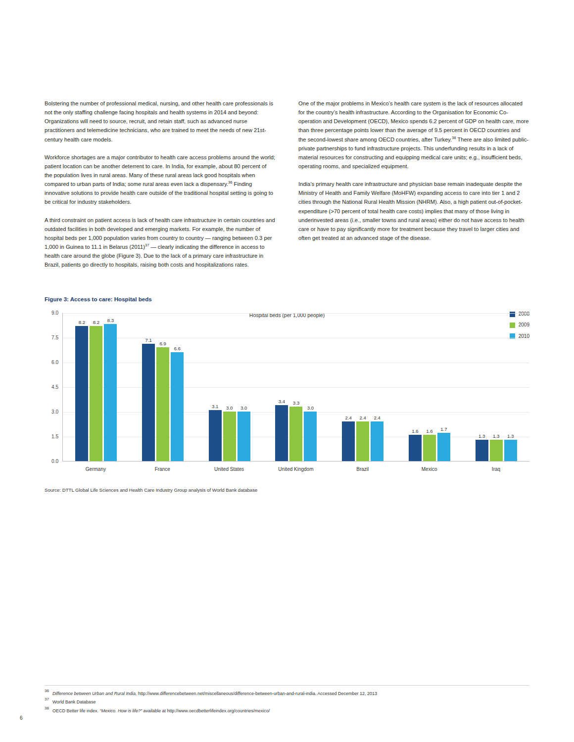Bolstering the number of professional medical, nursing, and other health care professionals is not the only staffing challenge facing hospitals and health systems in 2014 and beyond: Organizations will need to source, recruit, and retain staff, such as advanced nurse practitioners and telemedicine technicians, who are trained to meet the needs of new 21st-century health care models.
Workforce shortages are a major contributor to health care access problems around the world; patient location can be another deterrent to care. In India, for example, about 80 percent of the population lives in rural areas. Many of these rural areas lack good hospitals when compared to urban parts of India; some rural areas even lack a dispensary.36 Finding innovative solutions to provide health care outside of the traditional hospital setting is going to be critical for industry stakeholders.
A third constraint on patient access is lack of health care infrastructure in certain countries and outdated facilities in both developed and emerging markets. For example, the number of hospital beds per 1,000 population varies from country to country — ranging between 0.3 per 1,000 in Guinea to 11.1 in Belarus (2011)37 — clearly indicating the difference in access to health care around the globe (Figure 3). Due to the lack of a primary care infrastructure in Brazil, patients go directly to hospitals, raising both costs and hospitalizations rates.
One of the major problems in Mexico’s health care system is the lack of resources allocated for the country’s health infrastructure. According to the Organisation for Economic Co-operation and Development (OECD), Mexico spends 6.2 percent of GDP on health care, more than three percentage points lower than the average of 9.5 percent in OECD countries and the second-lowest share among OECD countries, after Turkey.38 There are also limited public-private partnerships to fund infrastructure projects. This underfunding results in a lack of material resources for constructing and equipping medical care units; e.g., insufficient beds, operating rooms, and specialized equipment.
India’s primary health care infrastructure and physician base remain inadequate despite the Ministry of Health and Family Welfare (MoHFW) expanding access to care into tier 1 and 2 cities through the National Rural Health Mission (NHRM). Also, a high patient out-of-pocket-expenditure (>70 percent of total health care costs) implies that many of those living in underinvested areas (i.e., smaller towns and rural areas) either do not have access to health care or have to pay significantly more for treatment because they travel to larger cities and often get treated at an advanced stage of the disease.
Figure 3: Access to care: Hospital beds
Hospital beds (per 1,000 people)
2008
2009
2010
9.0 7.5 6.0 4.5 3.0 1.5 0.0
8.2
8.2
8.3
7.1
6.9
6.6
3.1
3.0
3.0
3.4
3.3
3.0
2.4
2.4
2.4
1.6
1.6
1.7
1.3
1.3
1.3
Germany
France
United States
United Kingdom
Brazil
Mexico
Iraq
Source: DTTL Global Life Sciences and Health Care Industry Group analysis of World Bank database
36Difference between Urban and Rural India, http://www.differencebetween.net/miscellaneous/difference-between-urban-and-rural-india. Accessed December 12, 2013
37World Bank Database
38OECD Better life index. “Mexico. How is life?” available at http://www.oecdbetterlifeindex.org/countries/mexico/
6